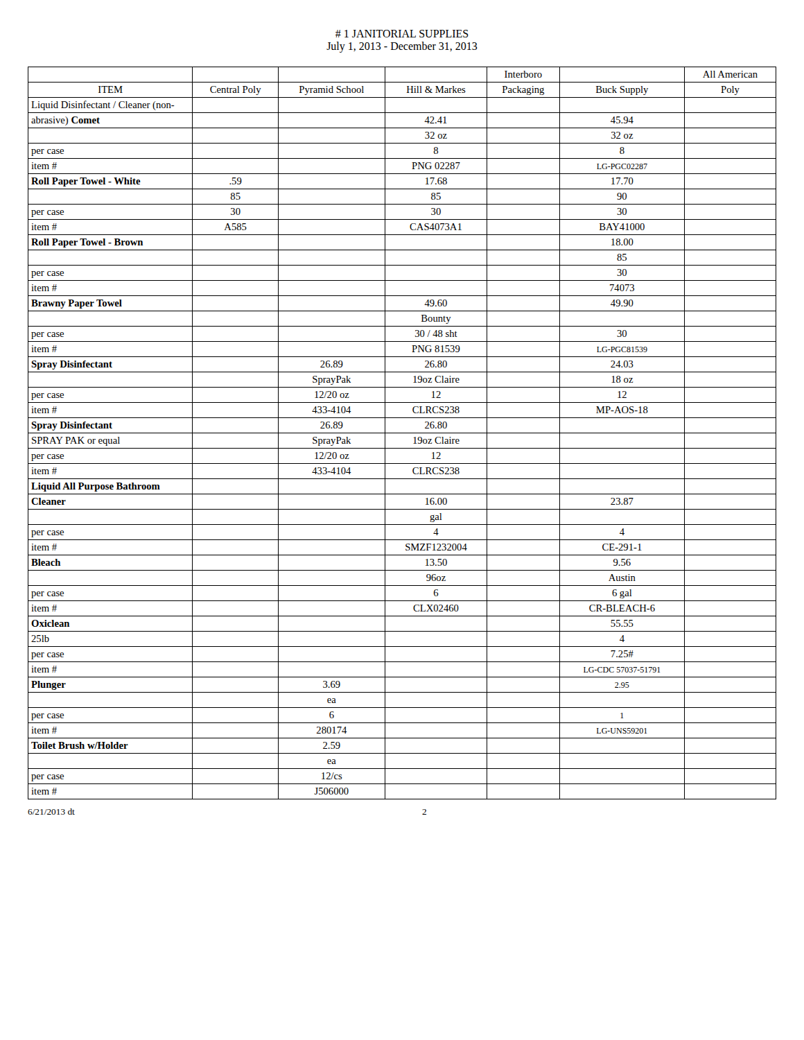# 1 JANITORIAL SUPPLIES
July 1, 2013 - December 31, 2013
| | | | | Interboro | | All American |
| --- | --- | --- | --- | --- | --- | --- |
| ITEM | Central Poly | Pyramid School | Hill & Markes | Packaging | Buck Supply | Poly |
| Liquid Disinfectant / Cleaner (non- | | | | | | |
| abrasive) Comet | | | 42.41 | | 45.94 | |
| | | | 32 oz | | 32 oz | |
| per case | | | 8 | | 8 | |
| item # | | | PNG 02287 | | LG-PGC02287 | |
| Roll Paper Towel - White | .59 | | 17.68 | | 17.70 | |
| | 85 | | 85 | | 90 | |
| per case | 30 | | 30 | | 30 | |
| item # | A585 | | CAS4073A1 | | BAY41000 | |
| Roll Paper Towel - Brown | | | | | 18.00 | |
| | | | | | 85 | |
| per case | | | | | 30 | |
| item # | | | | | 74073 | |
| Brawny Paper Towel | | | 49.60 | | 49.90 | |
| | | | Bounty | | | |
| per case | | | 30 / 48 sht | | 30 | |
| item # | | | PNG 81539 | | LG-PGC81539 | |
| Spray Disinfectant | | 26.89 | 26.80 | | 24.03 | |
| | | SprayPak | 19oz Claire | | 18 oz | |
| per case | | 12/20 oz | 12 | | 12 | |
| item # | | 433-4104 | CLRCS238 | | MP-AOS-18 | |
| Spray Disinfectant | | 26.89 | 26.80 | | | |
| SPRAY PAK or equal | | SprayPak | 19oz Claire | | | |
| per case | | 12/20 oz | 12 | | | |
| item # | | 433-4104 | CLRCS238 | | | |
| Liquid All Purpose Bathroom | | | | | | |
| Cleaner | | | 16.00 | | 23.87 | |
| | | | gal | | | |
| per case | | | 4 | | 4 | |
| item # | | | SMZF1232004 | | CE-291-1 | |
| Bleach | | | 13.50 | | 9.56 | |
| | | | 96oz | | Austin | |
| per case | | | 6 | | 6 gal | |
| item # | | | CLX02460 | | CR-BLEACH-6 | |
| Oxiclean | | | | | 55.55 | |
| 25lb | | | | | 4 | |
| per case | | | | | 7.25# | |
| item # | | | | | LG-CDC 57037-51791 | |
| Plunger | | 3.69 | | | 2.95 | |
| | | ea | | | | |
| per case | | 6 | | | 1 | |
| item # | | 280174 | | | LG-UNS59201 | |
| Toilet Brush w/Holder | | 2.59 | | | | |
| | | ea | | | | |
| per case | | 12/cs | | | | |
| item # | | J506000 | | | | |
6/21/2013 dt 2